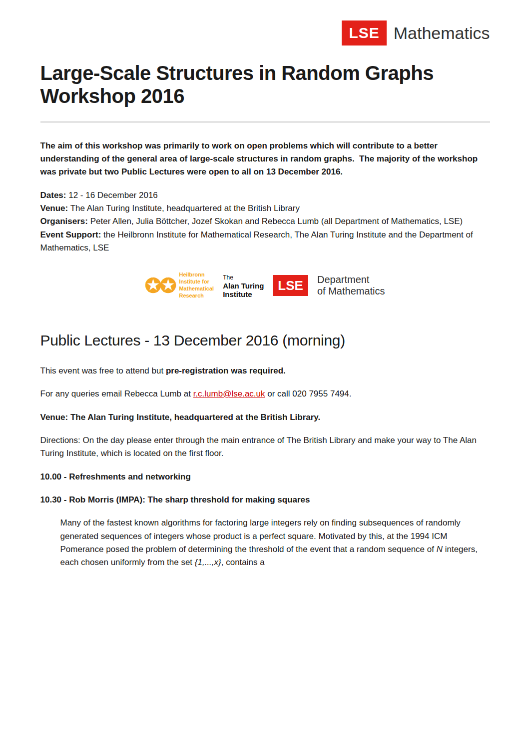LSE Mathematics
Large-Scale Structures in Random Graphs
Workshop 2016
The aim of this workshop was primarily to work on open problems which will contribute to a better understanding of the general area of large-scale structures in random graphs. The majority of the workshop was private but two Public Lectures were open to all on 13 December 2016.
Dates: 12 - 16 December 2016
Venue: The Alan Turing Institute, headquartered at the British Library
Organisers: Peter Allen, Julia Böttcher, Jozef Skokan and Rebecca Lumb (all Department of Mathematics, LSE)
Event Support: the Heilbronn Institute for Mathematical Research, The Alan Turing Institute and the Department of Mathematics, LSE
✪✪ Heilbronn
Institute for
Mathematical
Research
The
Alan Turing
Institute
LSE
Department
of Mathematics
Public Lectures - 13 December 2016 (morning)
This event was free to attend but pre-registration was required.
For any queries email Rebecca Lumb at r.c.lumb@lse.ac.uk or call 020 7955 7494.
Venue: The Alan Turing Institute, headquartered at the British Library.
Directions: On the day please enter through the main entrance of The British Library and make your way to The Alan Turing Institute, which is located on the first floor.
10.00 - Refreshments and networking
10.30 - Rob Morris (IMPA): The sharp threshold for making squares
Many of the fastest known algorithms for factoring large integers rely on finding subsequences of randomly generated sequences of integers whose product is a perfect square. Motivated by this, at the 1994 ICM Pomerance posed the problem of determining the threshold of the event that a random sequence of N integers, each chosen uniformly from the set {1,...,x}, contains a